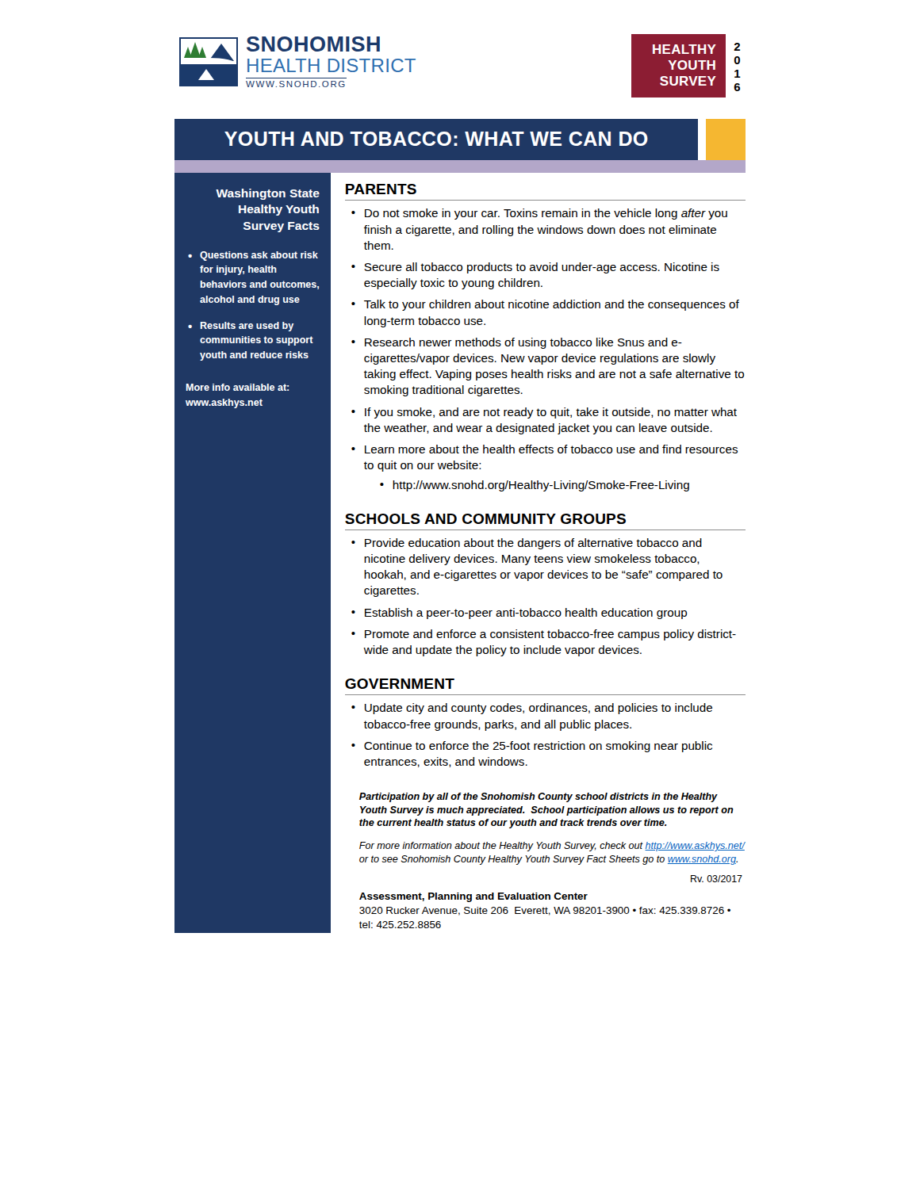SNOHOMISH
HEALTH DISTRICT
WWW.SNOHD.ORG
HEALTHY
YOUTH
SURVEY
2
0
1
6
YOUTH AND TOBACCO: WHAT WE CAN DO
Washington State
Healthy Youth
Survey Facts
Questions ask about risk for injury, health behaviors and outcomes, alcohol and drug use
Results are used by communities to support youth and reduce risks
More info available at: www.askhys.net
PARENTS
Do not smoke in your car. Toxins remain in the vehicle long after you finish a cigarette, and rolling the windows down does not eliminate them.
Secure all tobacco products to avoid under-age access. Nicotine is especially toxic to young children.
Talk to your children about nicotine addiction and the consequences of long-term tobacco use.
Research newer methods of using tobacco like Snus and e-cigarettes/vapor devices. New vapor device regulations are slowly taking effect. Vaping poses health risks and are not a safe alternative to smoking traditional cigarettes.
If you smoke, and are not ready to quit, take it outside, no matter what the weather, and wear a designated jacket you can leave outside.
Learn more about the health effects of tobacco use and find resources to quit on our website:
http://www.snohd.org/Healthy-Living/Smoke-Free-Living
SCHOOLS AND COMMUNITY GROUPS
Provide education about the dangers of alternative tobacco and nicotine delivery devices. Many teens view smokeless tobacco, hookah, and e-cigarettes or vapor devices to be “safe” compared to cigarettes.
Establish a peer-to-peer anti-tobacco health education group
Promote and enforce a consistent tobacco-free campus policy district-wide and update the policy to include vapor devices.
GOVERNMENT
Update city and county codes, ordinances, and policies to include tobacco-free grounds, parks, and all public places.
Continue to enforce the 25-foot restriction on smoking near public entrances, exits, and windows.
Participation by all of the Snohomish County school districts in the Healthy Youth Survey is much appreciated. School participation allows us to report on the current health status of our youth and track trends over time.
For more information about the Healthy Youth Survey, check out http://www.askhys.net/ or to see Snohomish County Healthy Youth Survey Fact Sheets go to www.snohd.org.
Rv. 03/2017
Assessment, Planning and Evaluation Center
3020 Rucker Avenue, Suite 206 Everett, WA 98201-3900 • fax: 425.339.8726 • tel: 425.252.8856